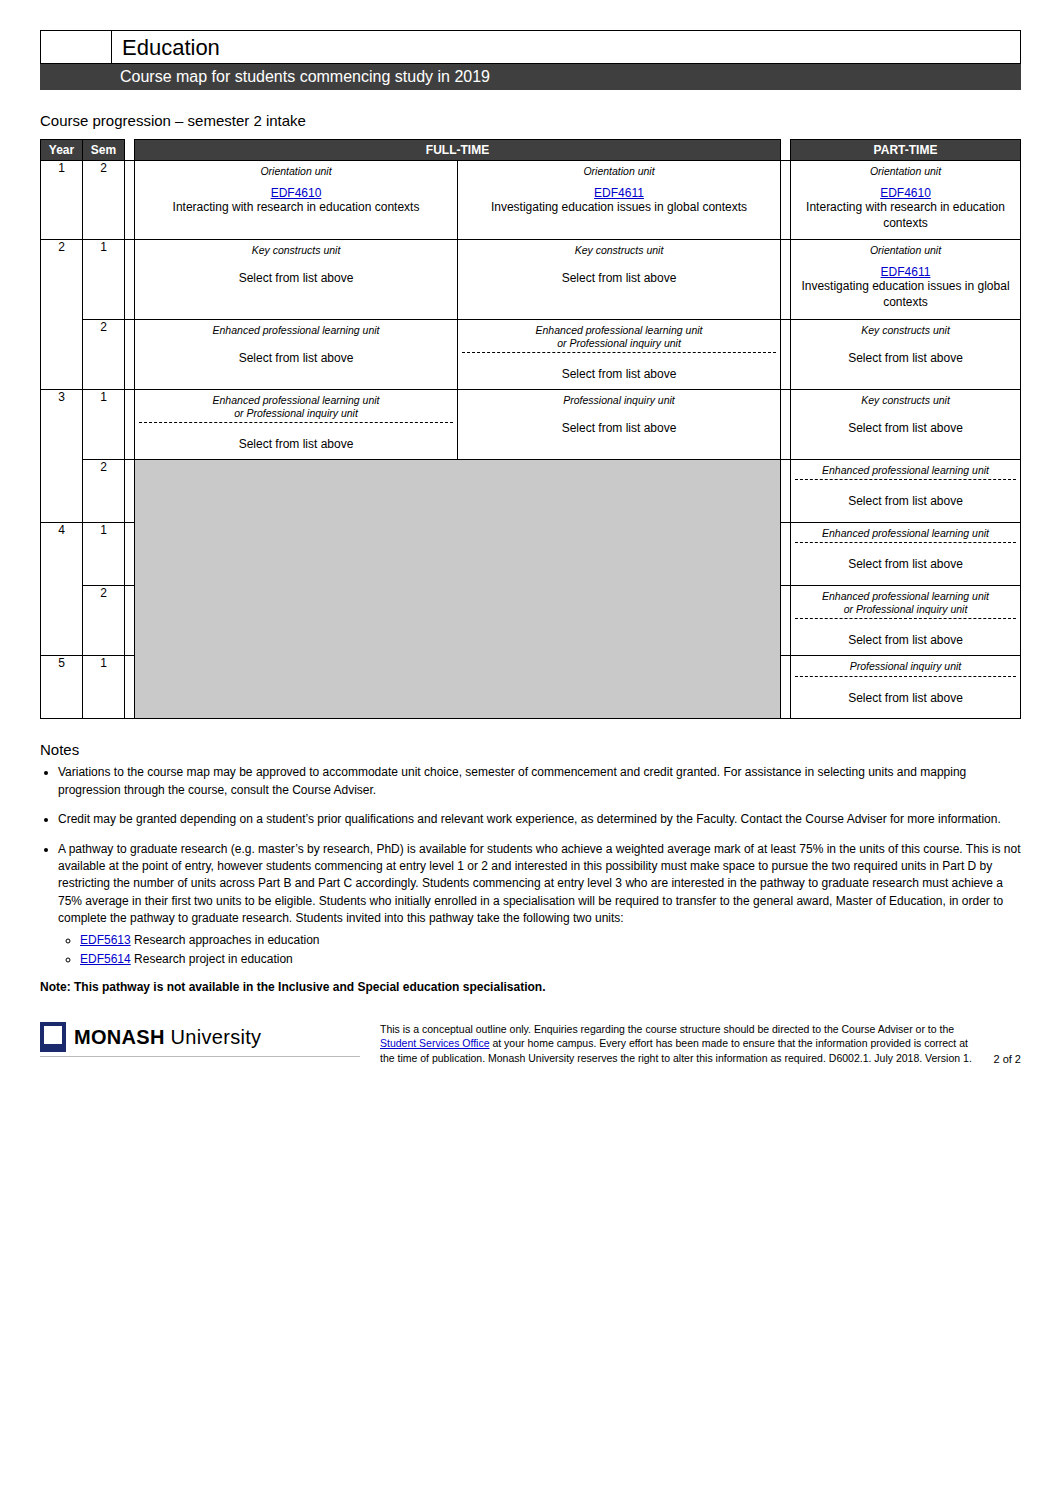Education
Course map for students commencing study in 2019
Course progression – semester 2 intake
| Year | Sem | | FULL-TIME | | PART-TIME |
| --- | --- | --- | --- | --- | --- |
| 1 | 2 | | Orientation unit EDF4610 Interacting with research in education contexts | Orientation unit EDF4611 Investigating education issues in global contexts | | Orientation unit EDF4610 Interacting with research in education contexts |
| 2 | 1 | | Key constructs unit Select from list above | Key constructs unit Select from list above | | Orientation unit EDF4611 Investigating education issues in global contexts |
| 2 | | Enhanced professional learning unit Select from list above | Enhanced professional learning unit or Professional inquiry unit Select from list above | | Key constructs unit Select from list above |
| 3 | 1 | | Enhanced professional learning unit or Professional inquiry unit Select from list above | Professional inquiry unit Select from list above | | Key constructs unit Select from list above |
| 2 | | | | Enhanced professional learning unit Select from list above |
| 4 | 1 | | | Enhanced professional learning unit Select from list above |
| 2 | | | Enhanced professional learning unit or Professional inquiry unit Select from list above |
| 5 | 1 | | | Professional inquiry unit Select from list above |
Notes
Variations to the course map may be approved to accommodate unit choice, semester of commencement and credit granted. For assistance in selecting units and mapping progression through the course, consult the Course Adviser.
Credit may be granted depending on a student’s prior qualifications and relevant work experience, as determined by the Faculty. Contact the Course Adviser for more information.
A pathway to graduate research (e.g. master’s by research, PhD) is available for students who achieve a weighted average mark of at least 75% in the units of this course. This is not available at the point of entry, however students commencing at entry level 1 or 2 and interested in this possibility must make space to pursue the two required units in Part D by restricting the number of units across Part B and Part C accordingly. Students commencing at entry level 3 who are interested in the pathway to graduate research must achieve a 75% average in their first two units to be eligible. Students who initially enrolled in a specialisation will be required to transfer to the general award, Master of Education, in order to complete the pathway to graduate research. Students invited into this pathway take the following two units:
EDF5613 Research approaches in education
EDF5614 Research project in education
Note: This pathway is not available in the Inclusive and Special education specialisation.
MONASH University
This is a conceptual outline only. Enquiries regarding the course structure should be directed to the Course Adviser or to the Student Services Office at your home campus. Every effort has been made to ensure that the information provided is correct at the time of publication. Monash University reserves the right to alter this information as required. D6002.1. July 2018. Version 1.
2 of 2